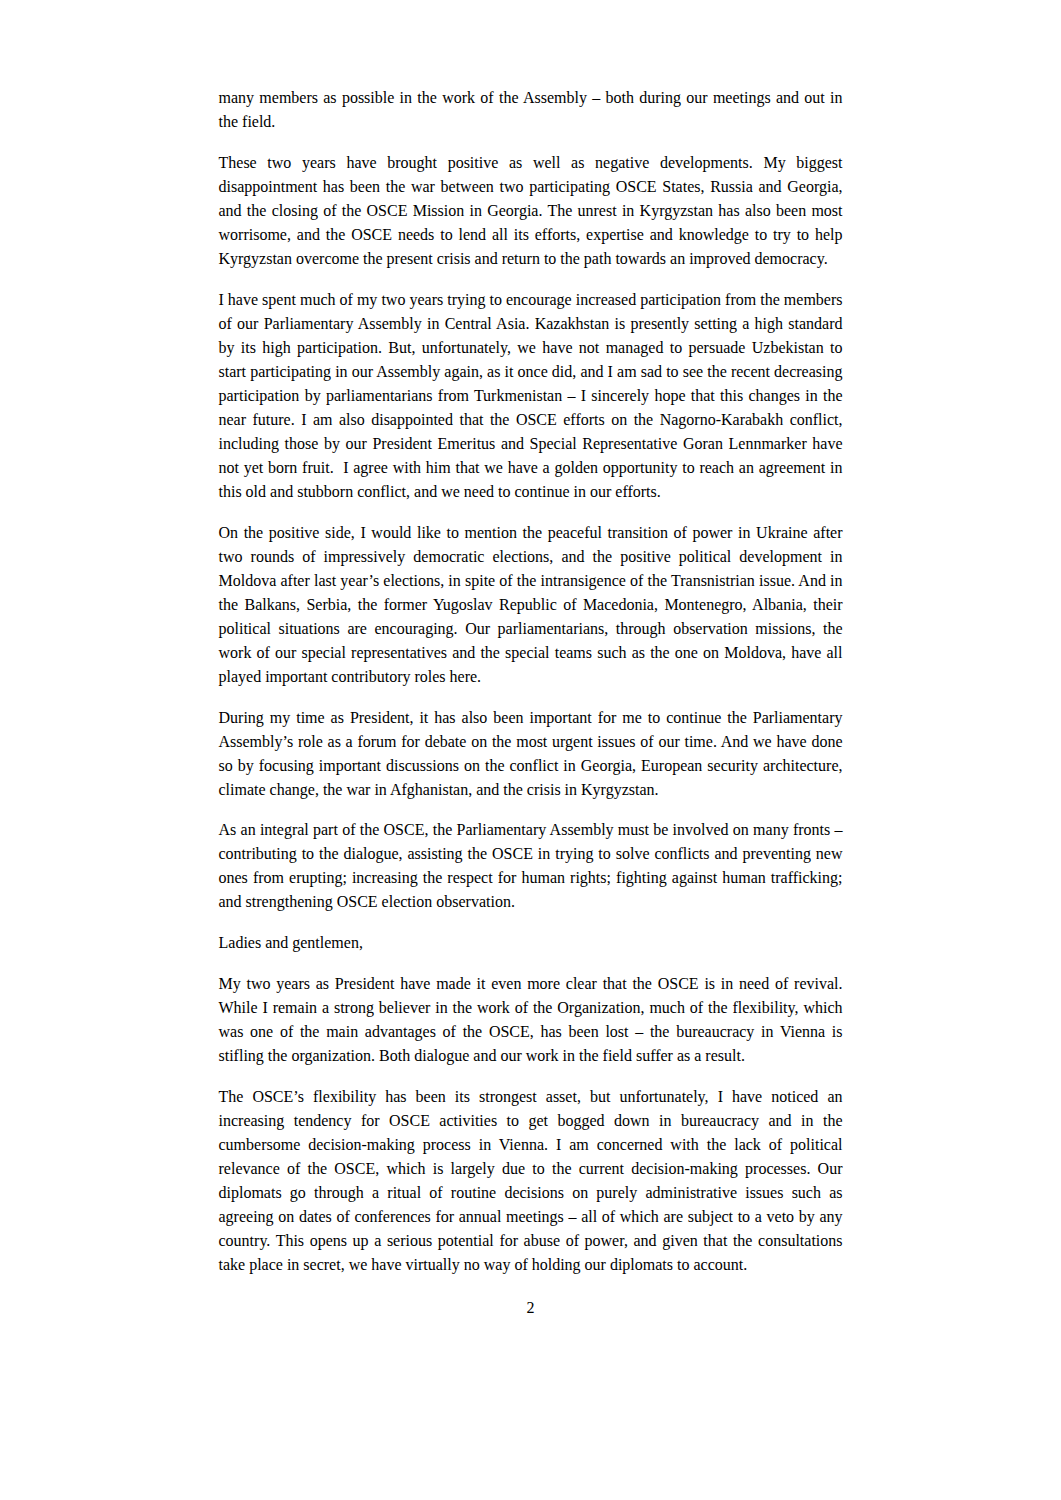many members as possible in the work of the Assembly – both during our meetings and out in the field.
These two years have brought positive as well as negative developments. My biggest disappointment has been the war between two participating OSCE States, Russia and Georgia, and the closing of the OSCE Mission in Georgia. The unrest in Kyrgyzstan has also been most worrisome, and the OSCE needs to lend all its efforts, expertise and knowledge to try to help Kyrgyzstan overcome the present crisis and return to the path towards an improved democracy.
I have spent much of my two years trying to encourage increased participation from the members of our Parliamentary Assembly in Central Asia. Kazakhstan is presently setting a high standard by its high participation. But, unfortunately, we have not managed to persuade Uzbekistan to start participating in our Assembly again, as it once did, and I am sad to see the recent decreasing participation by parliamentarians from Turkmenistan – I sincerely hope that this changes in the near future. I am also disappointed that the OSCE efforts on the Nagorno-Karabakh conflict, including those by our President Emeritus and Special Representative Goran Lennmarker have not yet born fruit. I agree with him that we have a golden opportunity to reach an agreement in this old and stubborn conflict, and we need to continue in our efforts.
On the positive side, I would like to mention the peaceful transition of power in Ukraine after two rounds of impressively democratic elections, and the positive political development in Moldova after last year’s elections, in spite of the intransigence of the Transnistrian issue. And in the Balkans, Serbia, the former Yugoslav Republic of Macedonia, Montenegro, Albania, their political situations are encouraging. Our parliamentarians, through observation missions, the work of our special representatives and the special teams such as the one on Moldova, have all played important contributory roles here.
During my time as President, it has also been important for me to continue the Parliamentary Assembly’s role as a forum for debate on the most urgent issues of our time. And we have done so by focusing important discussions on the conflict in Georgia, European security architecture, climate change, the war in Afghanistan, and the crisis in Kyrgyzstan.
As an integral part of the OSCE, the Parliamentary Assembly must be involved on many fronts – contributing to the dialogue, assisting the OSCE in trying to solve conflicts and preventing new ones from erupting; increasing the respect for human rights; fighting against human trafficking; and strengthening OSCE election observation.
Ladies and gentlemen,
My two years as President have made it even more clear that the OSCE is in need of revival. While I remain a strong believer in the work of the Organization, much of the flexibility, which was one of the main advantages of the OSCE, has been lost – the bureaucracy in Vienna is stifling the organization. Both dialogue and our work in the field suffer as a result.
The OSCE’s flexibility has been its strongest asset, but unfortunately, I have noticed an increasing tendency for OSCE activities to get bogged down in bureaucracy and in the cumbersome decision-making process in Vienna. I am concerned with the lack of political relevance of the OSCE, which is largely due to the current decision-making processes. Our diplomats go through a ritual of routine decisions on purely administrative issues such as agreeing on dates of conferences for annual meetings – all of which are subject to a veto by any country. This opens up a serious potential for abuse of power, and given that the consultations take place in secret, we have virtually no way of holding our diplomats to account.
2